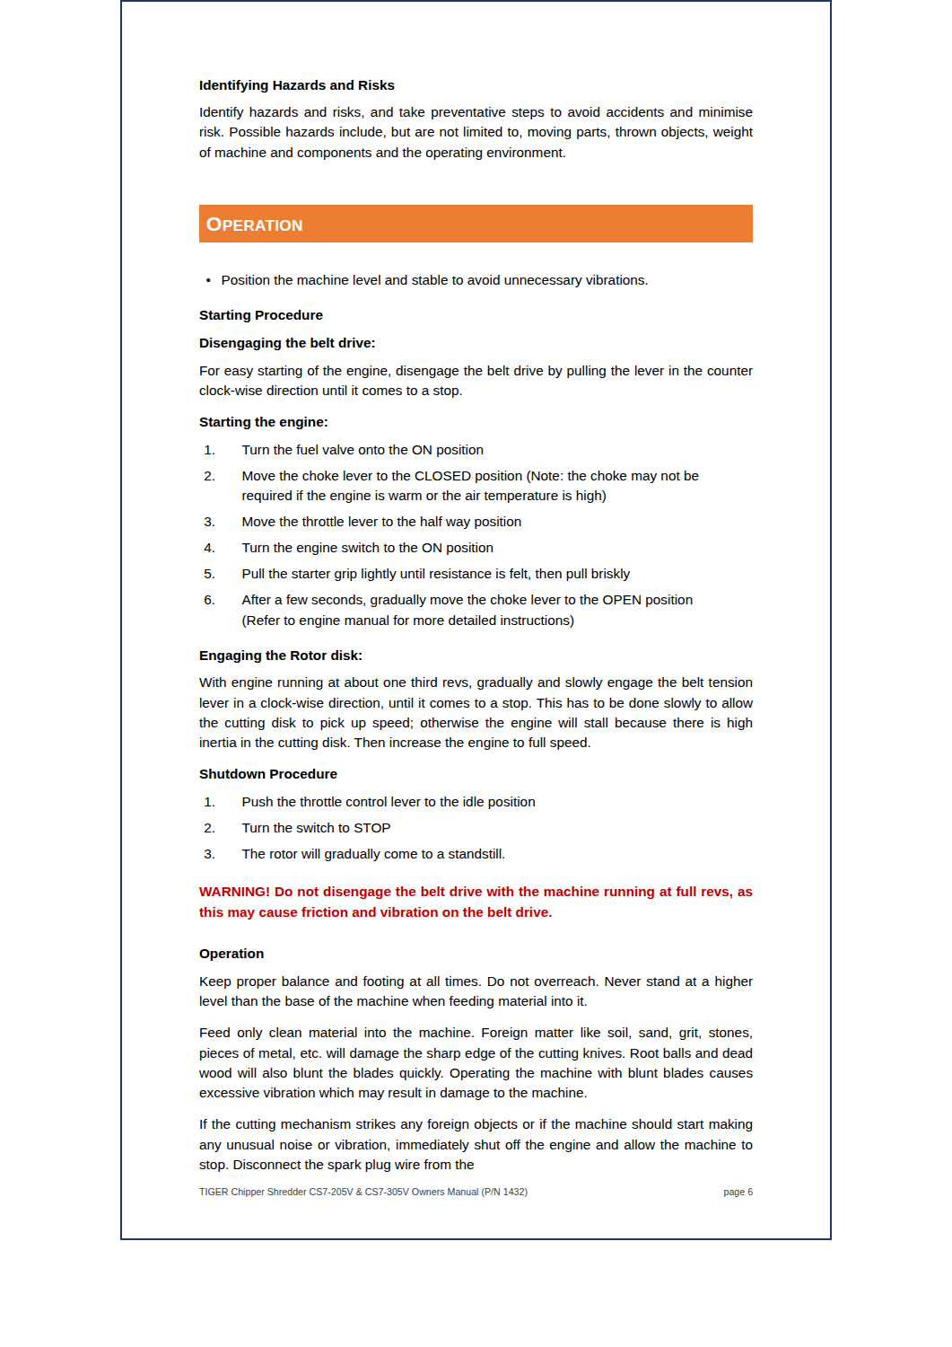Identifying Hazards and Risks
Identify hazards and risks, and take preventative steps to avoid accidents and minimise risk. Possible hazards include, but are not limited to, moving parts, thrown objects, weight of machine and components and the operating environment.
OPERATION
Position the machine level and stable to avoid unnecessary vibrations.
Starting Procedure
Disengaging the belt drive:
For easy starting of the engine, disengage the belt drive by pulling the lever in the counter clock-wise direction until it comes to a stop.
Starting the engine:
Turn the fuel valve onto the ON position
Move the choke lever to the CLOSED position (Note: the choke may not be required if the engine is warm or the air temperature is high)
Move the throttle lever to the half way position
Turn the engine switch to the ON position
Pull the starter grip lightly until resistance is felt, then pull briskly
After a few seconds, gradually move the choke lever to the OPEN position
(Refer to engine manual for more detailed instructions)
Engaging the Rotor disk:
With engine running at about one third revs, gradually and slowly engage the belt tension lever in a clock-wise direction, until it comes to a stop. This has to be done slowly to allow the cutting disk to pick up speed; otherwise the engine will stall because there is high inertia in the cutting disk. Then increase the engine to full speed.
Shutdown Procedure
Push the throttle control lever to the idle position
Turn the switch to STOP
The rotor will gradually come to a standstill.
WARNING! Do not disengage the belt drive with the machine running at full revs, as this may cause friction and vibration on the belt drive.
Operation
Keep proper balance and footing at all times. Do not overreach. Never stand at a higher level than the base of the machine when feeding material into it.
Feed only clean material into the machine. Foreign matter like soil, sand, grit, stones, pieces of metal, etc. will damage the sharp edge of the cutting knives. Root balls and dead wood will also blunt the blades quickly. Operating the machine with blunt blades causes excessive vibration which may result in damage to the machine.
If the cutting mechanism strikes any foreign objects or if the machine should start making any unusual noise or vibration, immediately shut off the engine and allow the machine to stop. Disconnect the spark plug wire from the
TIGER Chipper Shredder CS7-205V & CS7-305V Owners Manual (P/N 1432) page 6